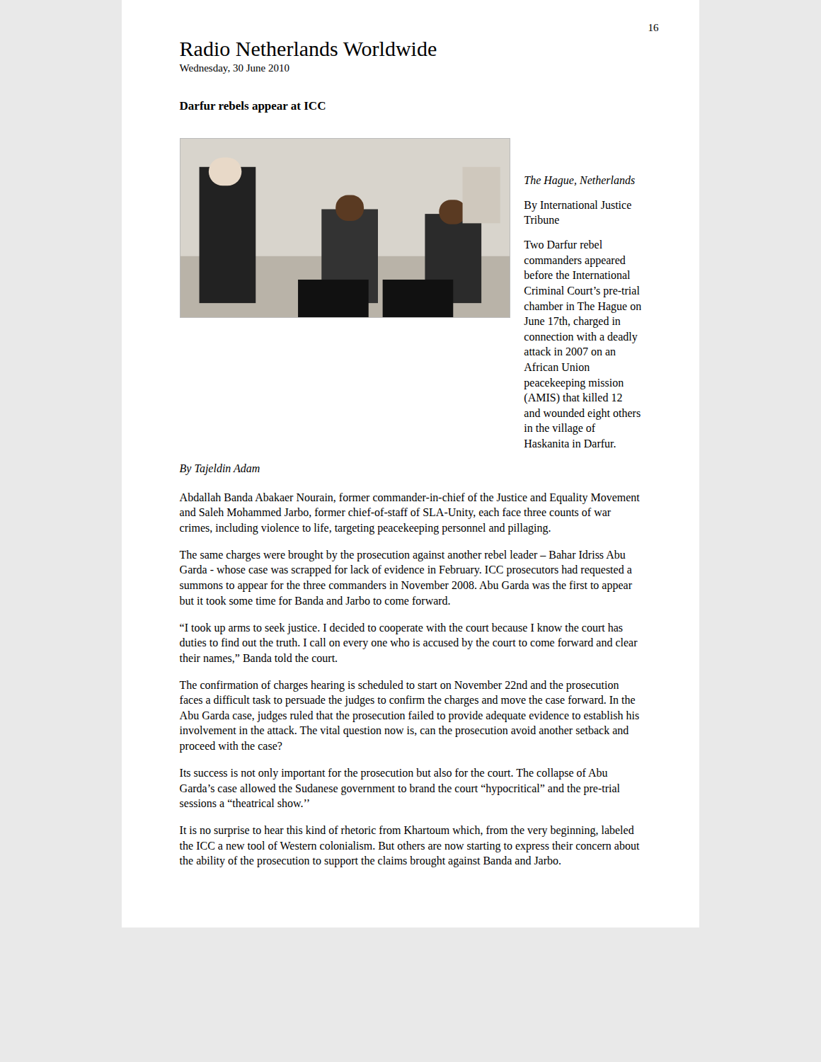16
Radio Netherlands Worldwide
Wednesday, 30 June 2010
Darfur rebels appear at ICC
The Hague, Netherlands
By International Justice Tribune
Two Darfur rebel commanders appeared before the International Criminal Court’s pre-trial chamber in The Hague on June 17th, charged in connection with a deadly attack in 2007 on an African Union peacekeeping mission (AMIS) that killed 12 and wounded eight others in the village of Haskanita in Darfur.
By Tajeldin Adam
Abdallah Banda Abakaer Nourain, former commander-in-chief of the Justice and Equality Movement and Saleh Mohammed Jarbo, former chief-of-staff of SLA-Unity, each face three counts of war crimes, including violence to life, targeting peacekeeping personnel and pillaging.
The same charges were brought by the prosecution against another rebel leader – Bahar Idriss Abu Garda - whose case was scrapped for lack of evidence in February. ICC prosecutors had requested a summons to appear for the three commanders in November 2008. Abu Garda was the first to appear but it took some time for Banda and Jarbo to come forward.
“I took up arms to seek justice. I decided to cooperate with the court because I know the court has duties to find out the truth. I call on every one who is accused by the court to come forward and clear their names,” Banda told the court.
The confirmation of charges hearing is scheduled to start on November 22nd and the prosecution faces a difficult task to persuade the judges to confirm the charges and move the case forward. In the Abu Garda case, judges ruled that the prosecution failed to provide adequate evidence to establish his involvement in the attack. The vital question now is, can the prosecution avoid another setback and proceed with the case?
Its success is not only important for the prosecution but also for the court. The collapse of Abu Garda’s case allowed the Sudanese government to brand the court “hypocritical” and the pre-trial sessions a “theatrical show.’’
It is no surprise to hear this kind of rhetoric from Khartoum which, from the very beginning, labeled the ICC a new tool of Western colonialism. But others are now starting to express their concern about the ability of the prosecution to support the claims brought against Banda and Jarbo.